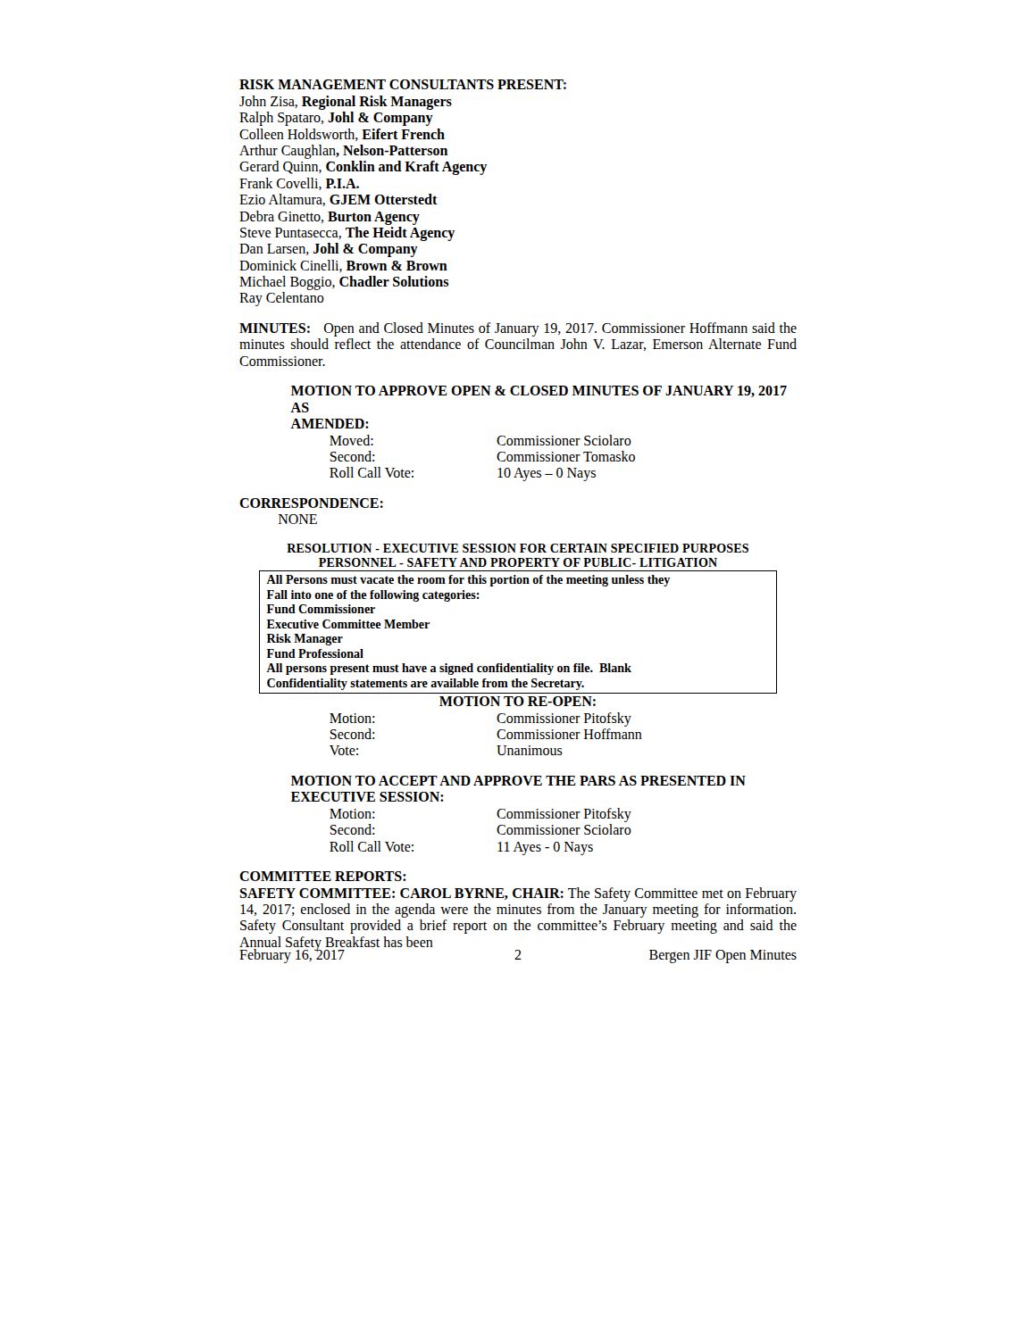RISK MANAGEMENT CONSULTANTS PRESENT:
John Zisa, Regional Risk Managers
Ralph Spataro, Johl & Company
Colleen Holdsworth, Eifert French
Arthur Caughlan, Nelson-Patterson
Gerard Quinn, Conklin and Kraft Agency
Frank Covelli, P.I.A.
Ezio Altamura, GJEM Otterstedt
Debra Ginetto, Burton Agency
Steve Puntasecca, The Heidt Agency
Dan Larsen, Johl & Company
Dominick Cinelli, Brown & Brown
Michael Boggio, Chadler Solutions
Ray Celentano
MINUTES: Open and Closed Minutes of January 19, 2017. Commissioner Hoffmann said the minutes should reflect the attendance of Councilman John V. Lazar, Emerson Alternate Fund Commissioner.
MOTION TO APPROVE OPEN & CLOSED MINUTES OF JANUARY 19, 2017 AS
AMENDED:
| Moved: | Commissioner Sciolaro |
| Second: | Commissioner Tomasko |
| Roll Call Vote: | 10 Ayes – 0 Nays |
CORRESPONDENCE:
NONE
RESOLUTION - EXECUTIVE SESSION FOR CERTAIN SPECIFIED PURPOSES
PERSONNEL - SAFETY AND PROPERTY OF PUBLIC- LITIGATION
All Persons must vacate the room for this portion of the meeting unless they
Fall into one of the following categories:
Fund Commissioner
Executive Committee Member
Risk Manager
Fund Professional
All persons present must have a signed confidentiality on file. Blank
Confidentiality statements are available from the Secretary.
MOTION TO RE-OPEN:
| Motion: | Commissioner Pitofsky |
| Second: | Commissioner Hoffmann |
| Vote: | Unanimous |
MOTION TO ACCEPT AND APPROVE THE PARS AS PRESENTED IN
EXECUTIVE SESSION:
| Motion: | Commissioner Pitofsky |
| Second: | Commissioner Sciolaro |
| Roll Call Vote: | 11 Ayes - 0 Nays |
COMMITTEE REPORTS:
SAFETY COMMITTEE: CAROL BYRNE, CHAIR: The Safety Committee met on February 14, 2017; enclosed in the agenda were the minutes from the January meeting for information. Safety Consultant provided a brief report on the committee’s February meeting and said the Annual Safety Breakfast has been
| February 16, 2017 | 2 | Bergen JIF Open Minutes |